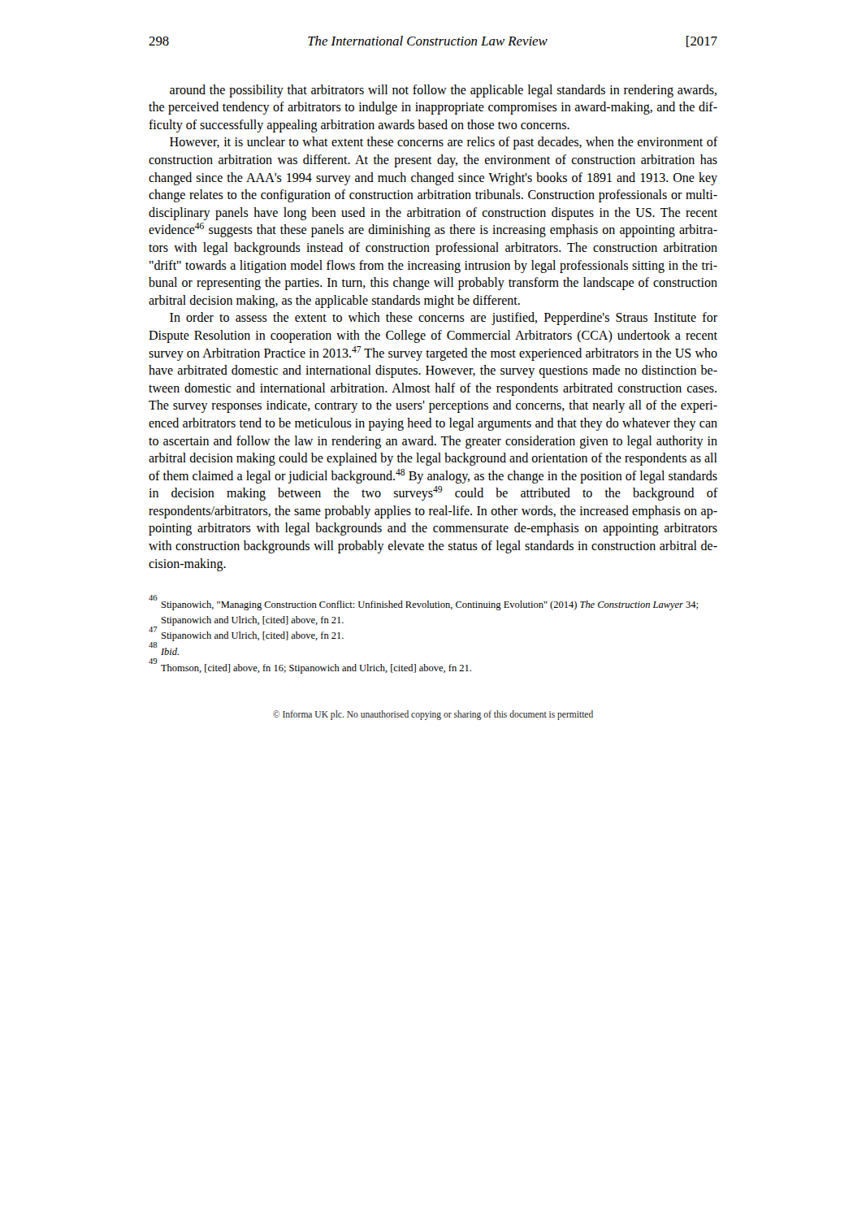298 The International Construction Law Review [2017
around the possibility that arbitrators will not follow the applicable legal standards in rendering awards, the perceived tendency of arbitrators to indulge in inappropriate compromises in award-making, and the difficulty of successfully appealing arbitration awards based on those two concerns.
However, it is unclear to what extent these concerns are relics of past decades, when the environment of construction arbitration was different. At the present day, the environment of construction arbitration has changed since the AAA's 1994 survey and much changed since Wright's books of 1891 and 1913. One key change relates to the configuration of construction arbitration tribunals. Construction professionals or multidisciplinary panels have long been used in the arbitration of construction disputes in the US. The recent evidence46 suggests that these panels are diminishing as there is increasing emphasis on appointing arbitrators with legal backgrounds instead of construction professional arbitrators. The construction arbitration "drift" towards a litigation model flows from the increasing intrusion by legal professionals sitting in the tribunal or representing the parties. In turn, this change will probably transform the landscape of construction arbitral decision making, as the applicable standards might be different.
In order to assess the extent to which these concerns are justified, Pepperdine's Straus Institute for Dispute Resolution in cooperation with the College of Commercial Arbitrators (CCA) undertook a recent survey on Arbitration Practice in 2013.47 The survey targeted the most experienced arbitrators in the US who have arbitrated domestic and international disputes. However, the survey questions made no distinction between domestic and international arbitration. Almost half of the respondents arbitrated construction cases. The survey responses indicate, contrary to the users' perceptions and concerns, that nearly all of the experienced arbitrators tend to be meticulous in paying heed to legal arguments and that they do whatever they can to ascertain and follow the law in rendering an award. The greater consideration given to legal authority in arbitral decision making could be explained by the legal background and orientation of the respondents as all of them claimed a legal or judicial background.48 By analogy, as the change in the position of legal standards in decision making between the two surveys49 could be attributed to the background of respondents/arbitrators, the same probably applies to real-life. In other words, the increased emphasis on appointing arbitrators with legal backgrounds and the commensurate de-emphasis on appointing arbitrators with construction backgrounds will probably elevate the status of legal standards in construction arbitral decision-making.
46 Stipanowich, "Managing Construction Conflict: Unfinished Revolution, Continuing Evolution" (2014) The Construction Lawyer 34; Stipanowich and Ulrich, [cited] above, fn 21.
47 Stipanowich and Ulrich, [cited] above, fn 21.
48 Ibid.
49 Thomson, [cited] above, fn 16; Stipanowich and Ulrich, [cited] above, fn 21.
© Informa UK plc. No unauthorised copying or sharing of this document is permitted